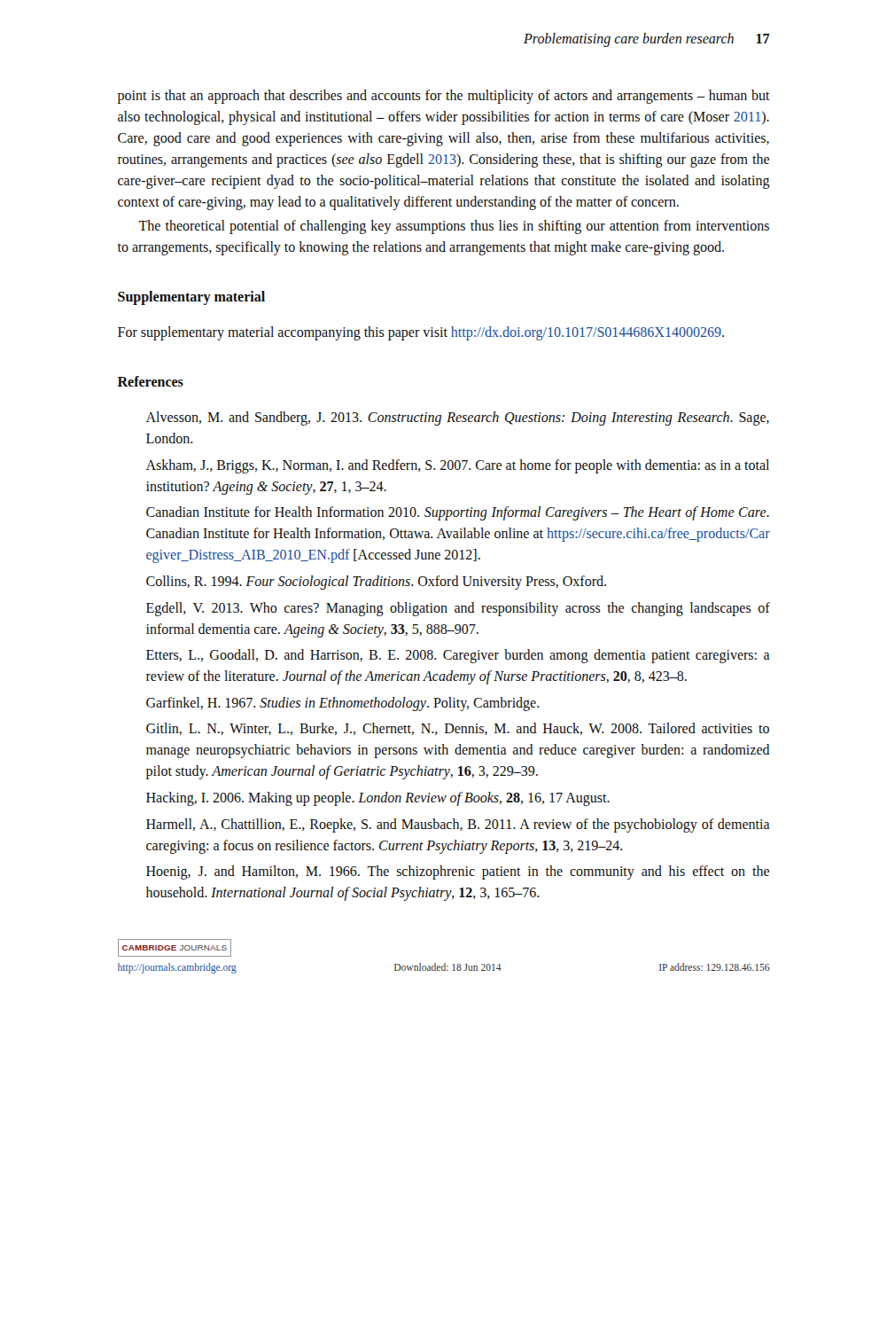Problematising care burden research 17
point is that an approach that describes and accounts for the multiplicity of actors and arrangements – human but also technological, physical and institutional – offers wider possibilities for action in terms of care (Moser 2011). Care, good care and good experiences with care-giving will also, then, arise from these multifarious activities, routines, arrangements and practices (see also Egdell 2013). Considering these, that is shifting our gaze from the care-giver–care recipient dyad to the socio-political–material relations that constitute the isolated and isolating context of care-giving, may lead to a qualitatively different understanding of the matter of concern.
The theoretical potential of challenging key assumptions thus lies in shifting our attention from interventions to arrangements, specifically to knowing the relations and arrangements that might make care-giving good.
Supplementary material
For supplementary material accompanying this paper visit http://dx.doi.org/10.1017/S0144686X14000269.
References
Alvesson, M. and Sandberg, J. 2013. Constructing Research Questions: Doing Interesting Research. Sage, London.
Askham, J., Briggs, K., Norman, I. and Redfern, S. 2007. Care at home for people with dementia: as in a total institution? Ageing & Society, 27, 1, 3–24.
Canadian Institute for Health Information 2010. Supporting Informal Caregivers – The Heart of Home Care. Canadian Institute for Health Information, Ottawa. Available online at https://secure.cihi.ca/free_products/Caregiver_Distress_AIB_2010_EN.pdf [Accessed June 2012].
Collins, R. 1994. Four Sociological Traditions. Oxford University Press, Oxford.
Egdell, V. 2013. Who cares? Managing obligation and responsibility across the changing landscapes of informal dementia care. Ageing & Society, 33, 5, 888–907.
Etters, L., Goodall, D. and Harrison, B. E. 2008. Caregiver burden among dementia patient caregivers: a review of the literature. Journal of the American Academy of Nurse Practitioners, 20, 8, 423–8.
Garfinkel, H. 1967. Studies in Ethnomethodology. Polity, Cambridge.
Gitlin, L. N., Winter, L., Burke, J., Chernett, N., Dennis, M. and Hauck, W. 2008. Tailored activities to manage neuropsychiatric behaviors in persons with dementia and reduce caregiver burden: a randomized pilot study. American Journal of Geriatric Psychiatry, 16, 3, 229–39.
Hacking, I. 2006. Making up people. London Review of Books, 28, 16, 17 August.
Harmell, A., Chattillion, E., Roepke, S. and Mausbach, B. 2011. A review of the psychobiology of dementia caregiving: a focus on resilience factors. Current Psychiatry Reports, 13, 3, 219–24.
Hoenig, J. and Hamilton, M. 1966. The schizophrenic patient in the community and his effect on the household. International Journal of Social Psychiatry, 12, 3, 165–76.
CAMBRIDGE JOURNALS
http://journals.cambridge.org
Downloaded: 18 Jun 2014
IP address: 129.128.46.156